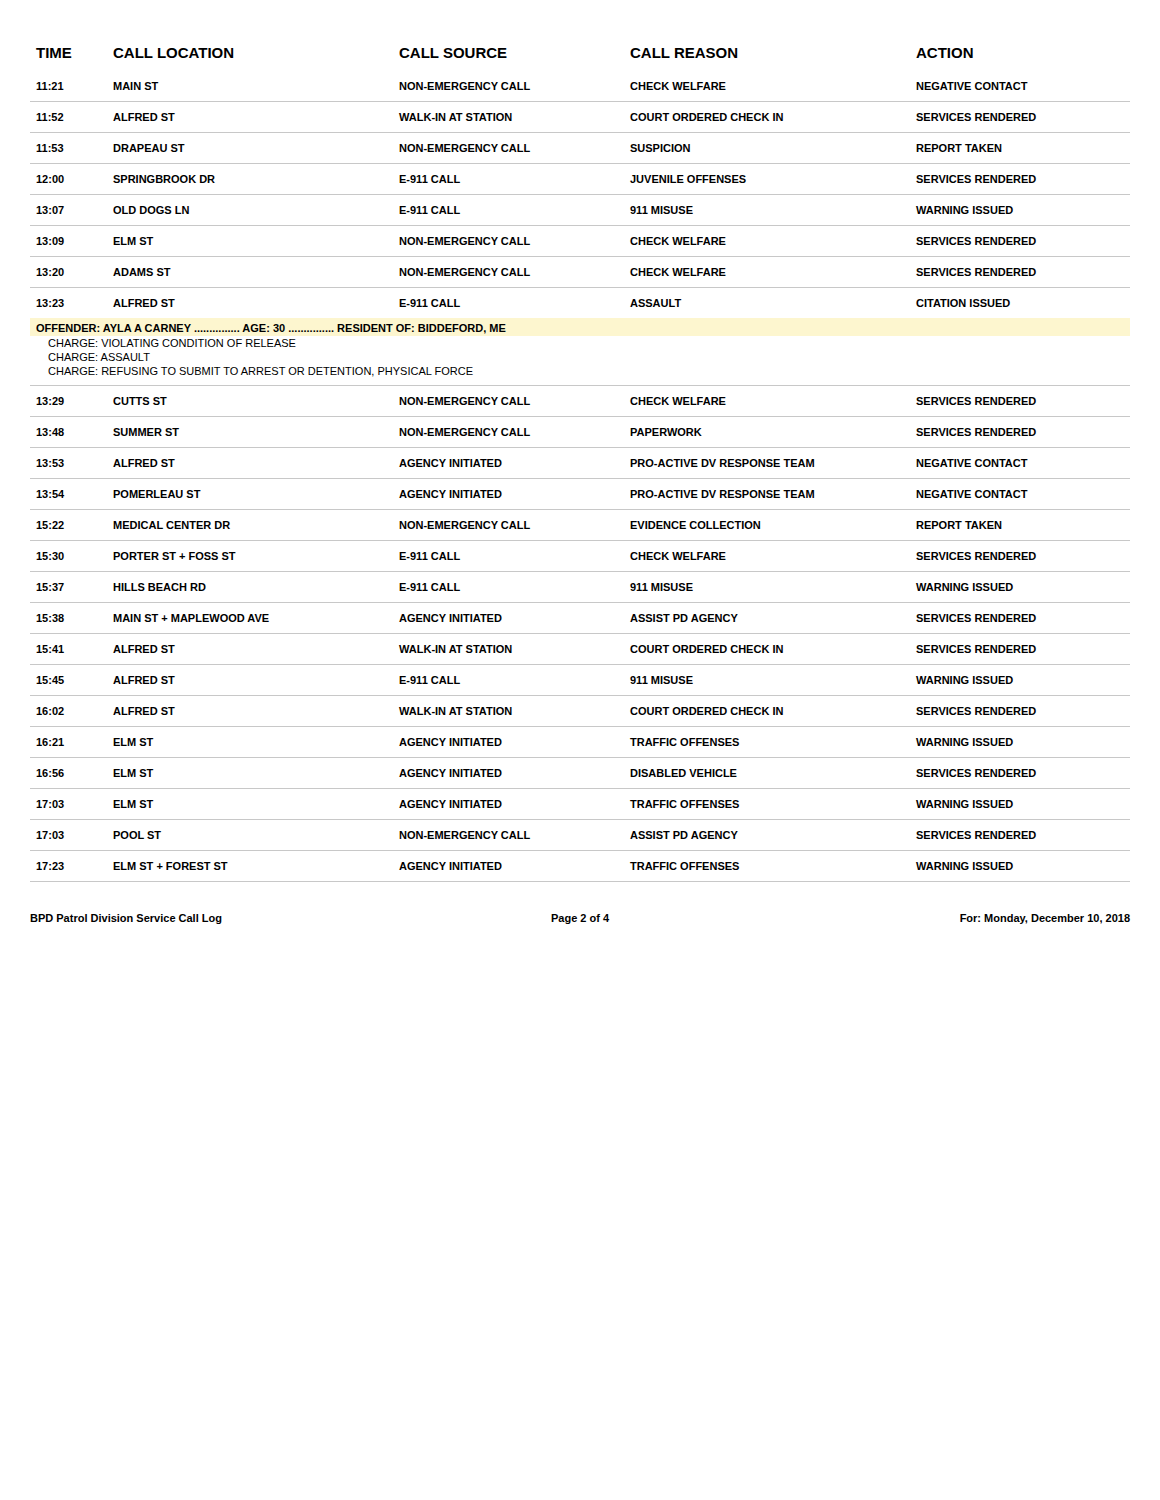| TIME | CALL LOCATION | CALL SOURCE | CALL REASON | ACTION |
| --- | --- | --- | --- | --- |
| 11:21 | MAIN ST | NON-EMERGENCY CALL | CHECK WELFARE | NEGATIVE CONTACT |
| 11:52 | ALFRED ST | WALK-IN AT STATION | COURT ORDERED CHECK IN | SERVICES RENDERED |
| 11:53 | DRAPEAU ST | NON-EMERGENCY CALL | SUSPICION | REPORT TAKEN |
| 12:00 | SPRINGBROOK DR | E-911 CALL | JUVENILE OFFENSES | SERVICES RENDERED |
| 13:07 | OLD DOGS LN | E-911 CALL | 911 MISUSE | WARNING ISSUED |
| 13:09 | ELM ST | NON-EMERGENCY CALL | CHECK WELFARE | SERVICES RENDERED |
| 13:20 | ADAMS ST | NON-EMERGENCY CALL | CHECK WELFARE | SERVICES RENDERED |
| 13:23 | ALFRED ST | E-911 CALL | ASSAULT | CITATION ISSUED |
| OFFENDER: AYLA A CARNEY ............... AGE: 30 ............... RESIDENT OF: BIDDEFORD, ME |
| CHARGE: VIOLATING CONDITION OF RELEASE |
| CHARGE: ASSAULT |
| CHARGE: REFUSING TO SUBMIT TO ARREST OR DETENTION, PHYSICAL FORCE |
| 13:29 | CUTTS ST | NON-EMERGENCY CALL | CHECK WELFARE | SERVICES RENDERED |
| 13:48 | SUMMER ST | NON-EMERGENCY CALL | PAPERWORK | SERVICES RENDERED |
| 13:53 | ALFRED ST | AGENCY INITIATED | PRO-ACTIVE DV RESPONSE TEAM | NEGATIVE CONTACT |
| 13:54 | POMERLEAU ST | AGENCY INITIATED | PRO-ACTIVE DV RESPONSE TEAM | NEGATIVE CONTACT |
| 15:22 | MEDICAL CENTER DR | NON-EMERGENCY CALL | EVIDENCE COLLECTION | REPORT TAKEN |
| 15:30 | PORTER ST + FOSS ST | E-911 CALL | CHECK WELFARE | SERVICES RENDERED |
| 15:37 | HILLS BEACH RD | E-911 CALL | 911 MISUSE | WARNING ISSUED |
| 15:38 | MAIN ST + MAPLEWOOD AVE | AGENCY INITIATED | ASSIST PD AGENCY | SERVICES RENDERED |
| 15:41 | ALFRED ST | WALK-IN AT STATION | COURT ORDERED CHECK IN | SERVICES RENDERED |
| 15:45 | ALFRED ST | E-911 CALL | 911 MISUSE | WARNING ISSUED |
| 16:02 | ALFRED ST | WALK-IN AT STATION | COURT ORDERED CHECK IN | SERVICES RENDERED |
| 16:21 | ELM ST | AGENCY INITIATED | TRAFFIC OFFENSES | WARNING ISSUED |
| 16:56 | ELM ST | AGENCY INITIATED | DISABLED VEHICLE | SERVICES RENDERED |
| 17:03 | ELM ST | AGENCY INITIATED | TRAFFIC OFFENSES | WARNING ISSUED |
| 17:03 | POOL ST | NON-EMERGENCY CALL | ASSIST PD AGENCY | SERVICES RENDERED |
| 17:23 | ELM ST + FOREST ST | AGENCY INITIATED | TRAFFIC OFFENSES | WARNING ISSUED |
BPD Patrol Division Service Call Log
Page 2 of 4
For: Monday, December 10, 2018